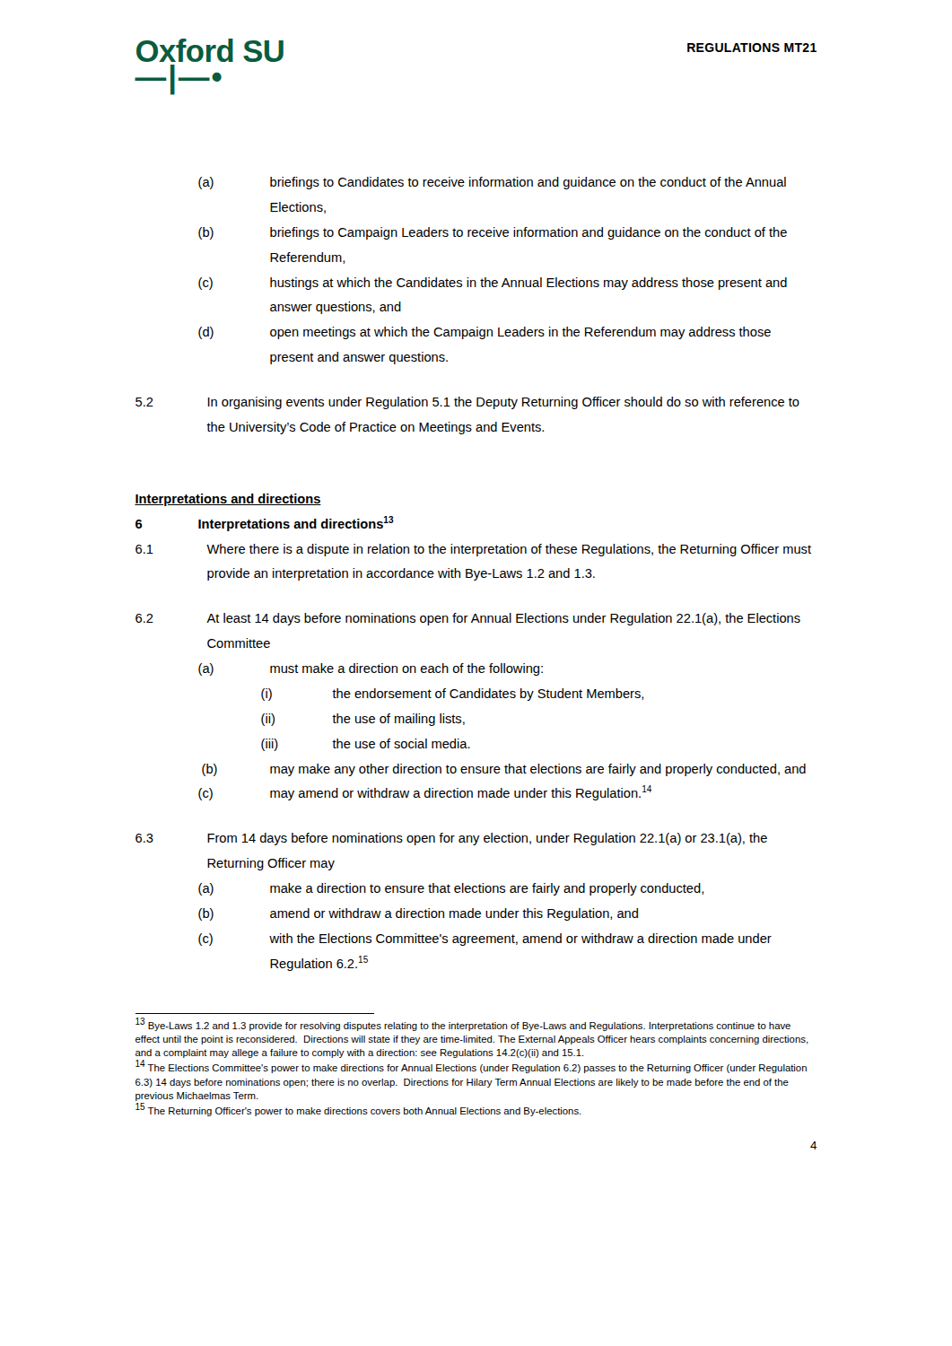Oxford SU —|—•
REGULATIONS MT21
(a)
briefings to Candidates to receive information and guidance on the conduct of the Annual Elections,
(b)
briefings to Campaign Leaders to receive information and guidance on the conduct of the Referendum,
(c)
hustings at which the Candidates in the Annual Elections may address those present and answer questions, and
(d)
open meetings at which the Campaign Leaders in the Referendum may address those present and answer questions.
5.2
In organising events under Regulation 5.1 the Deputy Returning Officer should do so with reference to the University’s Code of Practice on Meetings and Events.
Interpretations and directions
6
Interpretations and directions13
6.1
Where there is a dispute in relation to the interpretation of these Regulations, the Returning Officer must provide an interpretation in accordance with Bye-Laws 1.2 and 1.3.
6.2
At least 14 days before nominations open for Annual Elections under Regulation 22.1(a), the Elections Committee
(a)
must make a direction on each of the following:
(i)
the endorsement of Candidates by Student Members,
(ii)
the use of mailing lists,
(iii)
the use of social media.
(b)
may make any other direction to ensure that elections are fairly and properly conducted, and
(c)
may amend or withdraw a direction made under this Regulation.14
6.3
From 14 days before nominations open for any election, under Regulation 22.1(a) or 23.1(a), the Returning Officer may
(a)
make a direction to ensure that elections are fairly and properly conducted,
(b)
amend or withdraw a direction made under this Regulation, and
(c)
with the Elections Committee's agreement, amend or withdraw a direction made under Regulation 6.2.15
13 Bye-Laws 1.2 and 1.3 provide for resolving disputes relating to the interpretation of Bye-Laws and Regulations. Interpretations continue to have effect until the point is reconsidered. Directions will state if they are time-limited. The External Appeals Officer hears complaints concerning directions, and a complaint may allege a failure to comply with a direction: see Regulations 14.2(c)(ii) and 15.1.
14 The Elections Committee's power to make directions for Annual Elections (under Regulation 6.2) passes to the Returning Officer (under Regulation 6.3) 14 days before nominations open; there is no overlap. Directions for Hilary Term Annual Elections are likely to be made before the end of the previous Michaelmas Term.
15 The Returning Officer's power to make directions covers both Annual Elections and By-elections.
4